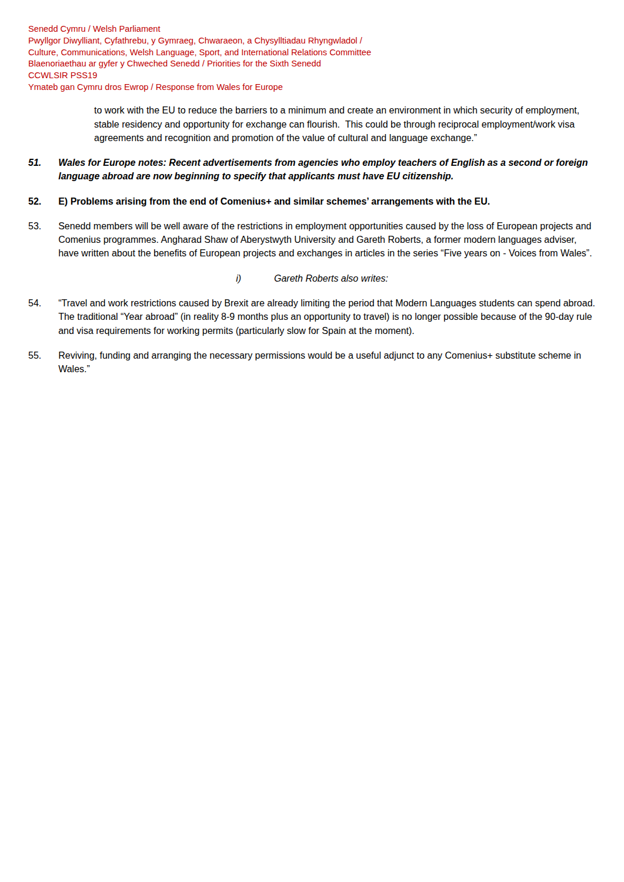Senedd Cymru / Welsh Parliament
Pwyllgor Diwylliant, Cyfathrebu, y Gymraeg, Chwaraeon, a Chysylltiadau Rhyngwladol /
Culture, Communications, Welsh Language, Sport, and International Relations Committee
Blaenoriaethau ar gyfer y Chweched Senedd / Priorities for the Sixth Senedd
CCWLSIR PSS19
Ymateb gan Cymru dros Ewrop / Response from Wales for Europe
to work with the EU to reduce the barriers to a minimum and create an environment in which security of employment, stable residency and opportunity for exchange can flourish. This could be through reciprocal employment/work visa agreements and recognition and promotion of the value of cultural and language exchange.”
Wales for Europe notes: Recent advertisements from agencies who employ teachers of English as a second or foreign language abroad are now beginning to specify that applicants must have EU citizenship.
E) Problems arising from the end of Comenius+ and similar schemes’ arrangements with the EU.
Senedd members will be well aware of the restrictions in employment opportunities caused by the loss of European projects and Comenius programmes. Angharad Shaw of Aberystwyth University and Gareth Roberts, a former modern languages adviser, have written about the benefits of European projects and exchanges in articles in the series “Five years on - Voices from Wales”.
i) Gareth Roberts also writes:
“Travel and work restrictions caused by Brexit are already limiting the period that Modern Languages students can spend abroad. The traditional “Year abroad” (in reality 8-9 months plus an opportunity to travel) is no longer possible because of the 90-day rule and visa requirements for working permits (particularly slow for Spain at the moment).
Reviving, funding and arranging the necessary permissions would be a useful adjunct to any Comenius+ substitute scheme in Wales.”